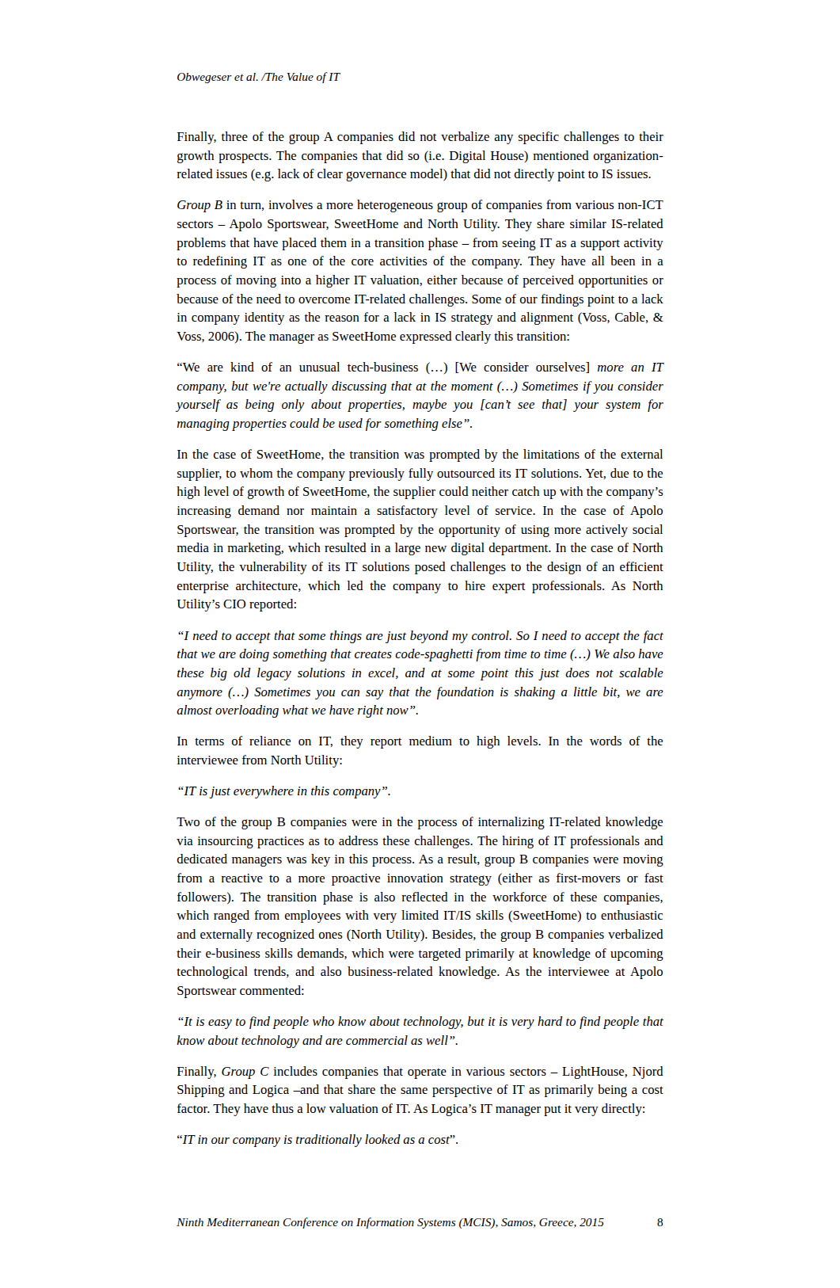Obwegeser et al. /The Value of IT
Finally, three of the group A companies did not verbalize any specific challenges to their growth prospects. The companies that did so (i.e. Digital House) mentioned organization-related issues (e.g. lack of clear governance model) that did not directly point to IS issues.
Group B in turn, involves a more heterogeneous group of companies from various non-ICT sectors – Apolo Sportswear, SweetHome and North Utility. They share similar IS-related problems that have placed them in a transition phase – from seeing IT as a support activity to redefining IT as one of the core activities of the company. They have all been in a process of moving into a higher IT valuation, either because of perceived opportunities or because of the need to overcome IT-related challenges. Some of our findings point to a lack in company identity as the reason for a lack in IS strategy and alignment (Voss, Cable, & Voss, 2006). The manager as SweetHome expressed clearly this transition:
“We are kind of an unusual tech-business (…) [We consider ourselves] more an IT company, but we're actually discussing that at the moment (…) Sometimes if you consider yourself as being only about properties, maybe you [can’t see that] your system for managing properties could be used for something else”.
In the case of SweetHome, the transition was prompted by the limitations of the external supplier, to whom the company previously fully outsourced its IT solutions. Yet, due to the high level of growth of SweetHome, the supplier could neither catch up with the company’s increasing demand nor maintain a satisfactory level of service. In the case of Apolo Sportswear, the transition was prompted by the opportunity of using more actively social media in marketing, which resulted in a large new digital department. In the case of North Utility, the vulnerability of its IT solutions posed challenges to the design of an efficient enterprise architecture, which led the company to hire expert professionals. As North Utility’s CIO reported:
“I need to accept that some things are just beyond my control. So I need to accept the fact that we are doing something that creates code-spaghetti from time to time (…) We also have these big old legacy solutions in excel, and at some point this just does not scalable anymore (…) Sometimes you can say that the foundation is shaking a little bit, we are almost overloading what we have right now”.
In terms of reliance on IT, they report medium to high levels. In the words of the interviewee from North Utility:
“IT is just everywhere in this company”.
Two of the group B companies were in the process of internalizing IT-related knowledge via insourcing practices as to address these challenges. The hiring of IT professionals and dedicated managers was key in this process. As a result, group B companies were moving from a reactive to a more proactive innovation strategy (either as first-movers or fast followers). The transition phase is also reflected in the workforce of these companies, which ranged from employees with very limited IT/IS skills (SweetHome) to enthusiastic and externally recognized ones (North Utility). Besides, the group B companies verbalized their e-business skills demands, which were targeted primarily at knowledge of upcoming technological trends, and also business-related knowledge. As the interviewee at Apolo Sportswear commented:
“It is easy to find people who know about technology, but it is very hard to find people that know about technology and are commercial as well”.
Finally, Group C includes companies that operate in various sectors – LightHouse, Njord Shipping and Logica –and that share the same perspective of IT as primarily being a cost factor. They have thus a low valuation of IT. As Logica’s IT manager put it very directly:
“IT in our company is traditionally looked as a cost”.
Ninth Mediterranean Conference on Information Systems (MCIS), Samos, Greece, 2015 8